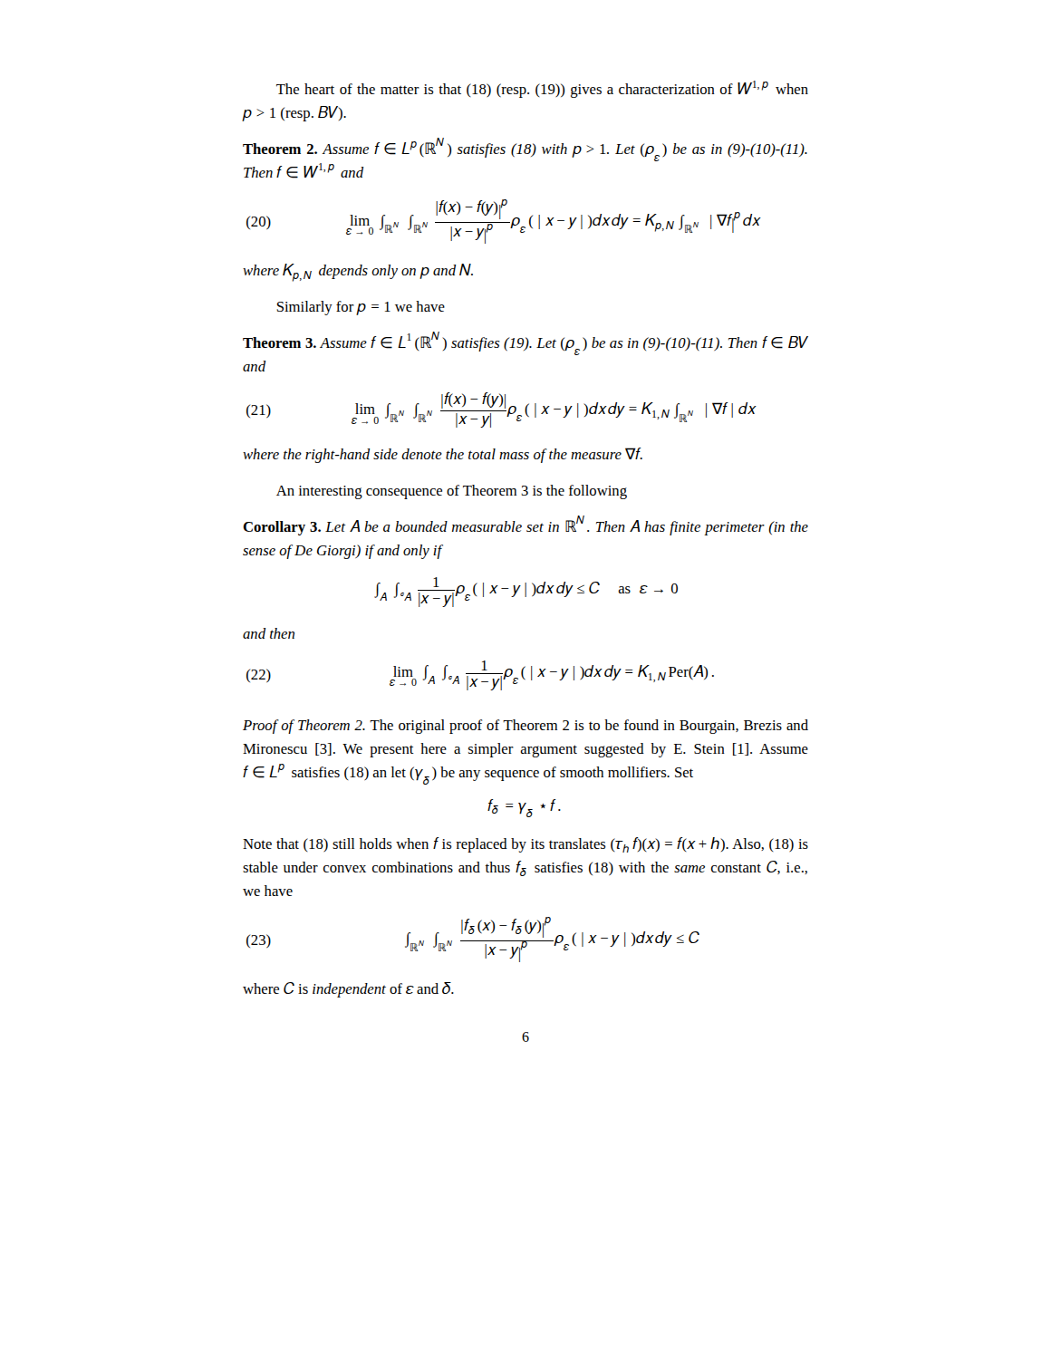The heart of the matter is that (18) (resp. (19)) gives a characterization of W1,p when p>1 (resp. BV).
Theorem 2. Assume f∈Lp(ℝN) satisfies (18) with p>1. Let (ρε) be as in (9)-(10)-(11). Then f∈W1,p and
(20)
limε→0 ∫ℝN ∫ℝN |f(x)−f(y)|p |x−y|p ρε(|x−y|) dxdy = Kp,N ∫ℝN |∇f|pdx
where Kp,N depends only on p and N.
Similarly for p=1 we have
Theorem 3. Assume f∈L1(ℝN) satisfies (19). Let (ρε) be as in (9)-(10)-(11). Then f∈BV and
(21)
limε→0 ∫ℝN ∫ℝN |f(x)−f(y)| |x−y| ρε(|x−y|) dxdy = K1,N ∫ℝN |∇f|dx
where the right-hand side denote the total mass of the measure ∇f.
An interesting consequence of Theorem 3 is the following
Corollary 3. Let A be a bounded measurable set in ℝN. Then A has finite perimeter (in the sense of De Giorgi) if and only if
∫A ∫Ac 1|x−y| ρε(|x−y|) dxdy ≤C as ε→0
and then
(22)
limε→0 ∫A ∫Ac 1|x−y| ρε(|x−y|) dxdy = K1,N Per(A).
Proof of Theorem 2. The original proof of Theorem 2 is to be found in Bourgain, Brezis and Mironescu [3]. We present here a simpler argument suggested by E. Stein [1]. Assume f∈Lp satisfies (18) an let (γδ) be any sequence of smooth mollifiers. Set
fδ=γδ⋆f.
Note that (18) still holds when f is replaced by its translates (τhf)(x)=f(x+h). Also, (18) is stable under convex combinations and thus fδ satisfies (18) with the same constant C, i.e., we have
(23)
∫ℝN ∫ℝN |fδ(x)−fδ(y)|p |x−y|p ρε(|x−y|) dxdy ≤C
where C is independent of ε and δ.
6